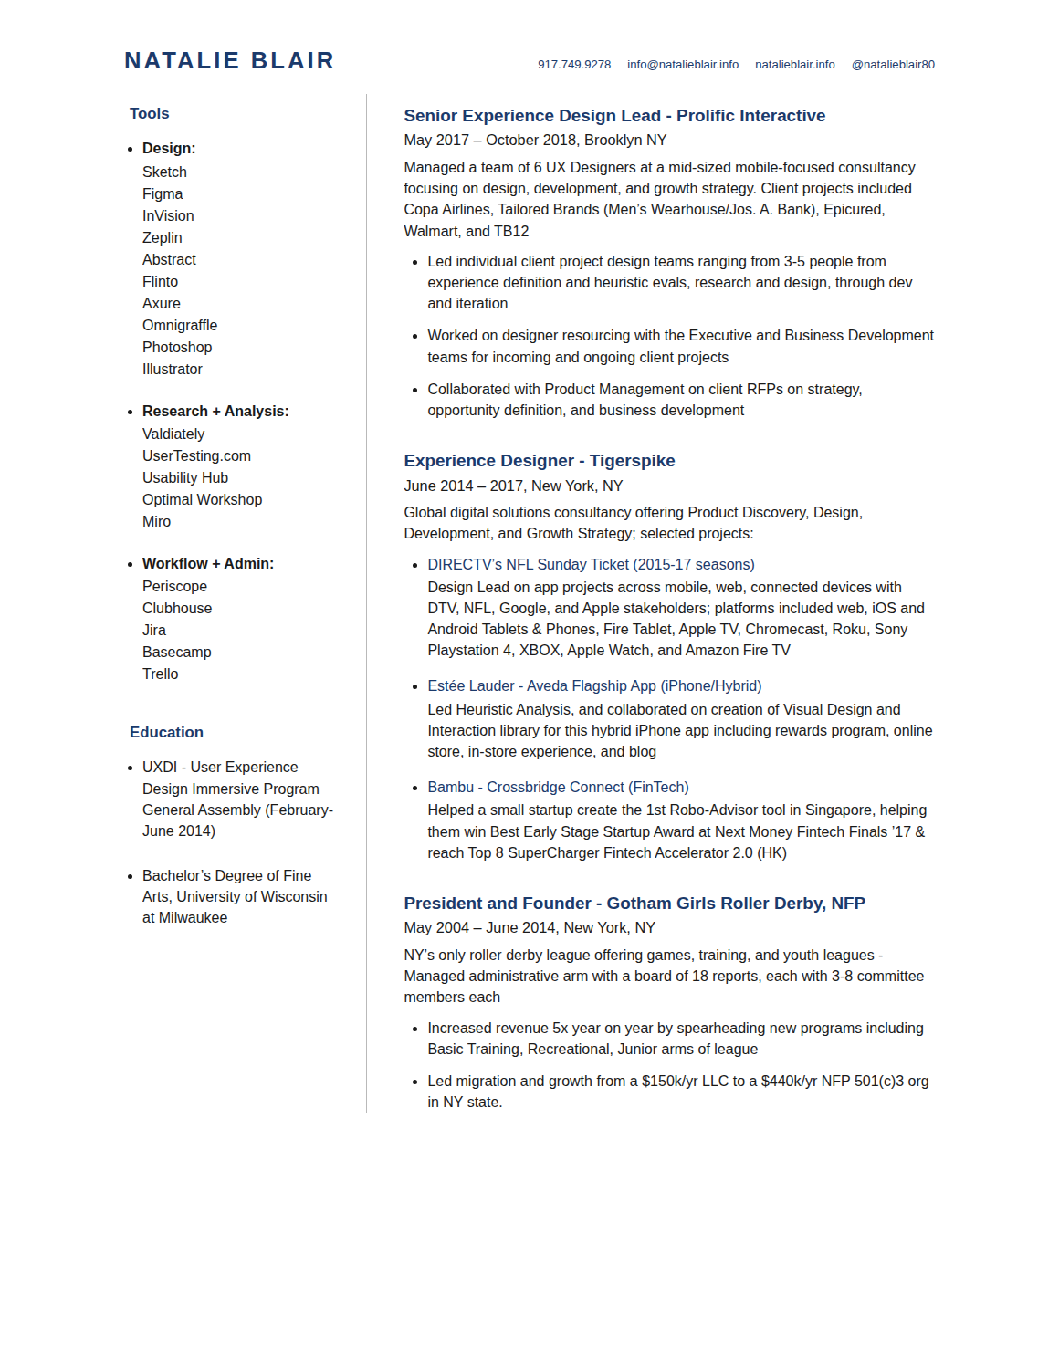Natalie Blair
917.749.9278 info@natalieblair.info natalieblair.info @natalieblair80
Tools
Design:
Sketch
Figma
InVision
Zeplin
Abstract
Flinto
Axure
Omnigraffle
Photoshop
Illustrator
Research + Analysis:
Valdiately
UserTesting.com
Usability Hub
Optimal Workshop
Miro
Workflow + Admin:
Periscope
Clubhouse
Jira
Basecamp
Trello
Education
UXDI - User Experience Design Immersive Program General Assembly (February-June 2014)
Bachelor’s Degree of Fine Arts, University of Wisconsin at Milwaukee
Senior Experience Design Lead - Prolific Interactive
May 2017 – October 2018, Brooklyn NY
Managed a team of 6 UX Designers at a mid-sized mobile-focused consultancy focusing on design, development, and growth strategy. Client projects included Copa Airlines, Tailored Brands (Men’s Wearhouse/Jos. A. Bank), Epicured, Walmart, and TB12
Led individual client project design teams ranging from 3-5 people from experience definition and heuristic evals, research and design, through dev and iteration
Worked on designer resourcing with the Executive and Business Development teams for incoming and ongoing client projects
Collaborated with Product Management on client RFPs on strategy, opportunity definition, and business development
Experience Designer - Tigerspike
June 2014 – 2017, New York, NY
Global digital solutions consultancy offering Product Discovery, Design, Development, and Growth Strategy; selected projects:
DIRECTV’s NFL Sunday Ticket (2015-17 seasons)
Design Lead on app projects across mobile, web, connected devices with DTV, NFL, Google, and Apple stakeholders; platforms included web, iOS and Android Tablets & Phones, Fire Tablet, Apple TV, Chromecast, Roku, Sony Playstation 4, XBOX, Apple Watch, and Amazon Fire TV
Estée Lauder - Aveda Flagship App (iPhone/Hybrid)
Led Heuristic Analysis, and collaborated on creation of Visual Design and Interaction library for this hybrid iPhone app including rewards program, online store, in-store experience, and blog
Bambu - Crossbridge Connect (FinTech)
Helped a small startup create the 1st Robo-Advisor tool in Singapore, helping them win Best Early Stage Startup Award at Next Money Fintech Finals ’17 & reach Top 8 SuperCharger Fintech Accelerator 2.0 (HK)
President and Founder - Gotham Girls Roller Derby, NFP
May 2004 – June 2014, New York, NY
NY’s only roller derby league offering games, training, and youth leagues - Managed administrative arm with a board of 18 reports, each with 3-8 committee members each
Increased revenue 5x year on year by spearheading new programs including Basic Training, Recreational, Junior arms of league
Led migration and growth from a $150k/yr LLC to a $440k/yr NFP 501(c)3 org in NY state.